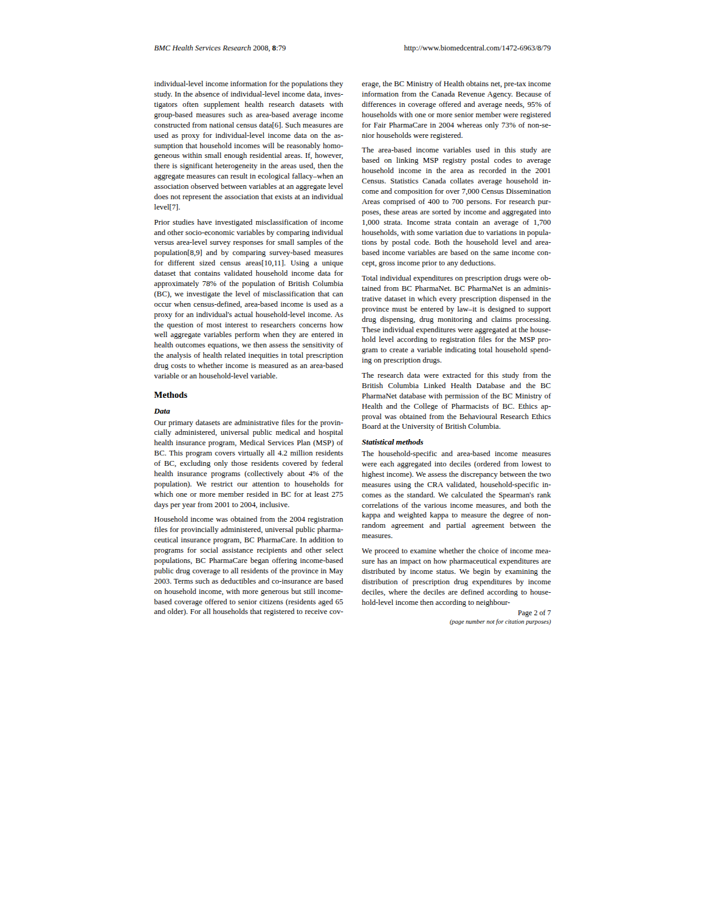BMC Health Services Research 2008, 8:79
http://www.biomedcentral.com/1472-6963/8/79
individual-level income information for the populations they study. In the absence of individual-level income data, investigators often supplement health research datasets with group-based measures such as area-based average income constructed from national census data[6]. Such measures are used as proxy for individual-level income data on the assumption that household incomes will be reasonably homogeneous within small enough residential areas. If, however, there is significant heterogeneity in the areas used, then the aggregate measures can result in ecological fallacy–when an association observed between variables at an aggregate level does not represent the association that exists at an individual level[7].
Prior studies have investigated misclassification of income and other socio-economic variables by comparing individual versus area-level survey responses for small samples of the population[8,9] and by comparing survey-based measures for different sized census areas[10,11]. Using a unique dataset that contains validated household income data for approximately 78% of the population of British Columbia (BC), we investigate the level of misclassification that can occur when census-defined, area-based income is used as a proxy for an individual's actual household-level income. As the question of most interest to researchers concerns how well aggregate variables perform when they are entered in health outcomes equations, we then assess the sensitivity of the analysis of health related inequities in total prescription drug costs to whether income is measured as an area-based variable or an household-level variable.
Methods
Data
Our primary datasets are administrative files for the provincially administered, universal public medical and hospital health insurance program, Medical Services Plan (MSP) of BC. This program covers virtually all 4.2 million residents of BC, excluding only those residents covered by federal health insurance programs (collectively about 4% of the population). We restrict our attention to households for which one or more member resided in BC for at least 275 days per year from 2001 to 2004, inclusive.
Household income was obtained from the 2004 registration files for provincially administered, universal public pharmaceutical insurance program, BC PharmaCare. In addition to programs for social assistance recipients and other select populations, BC PharmaCare began offering income-based public drug coverage to all residents of the province in May 2003. Terms such as deductibles and co-insurance are based on household income, with more generous but still income-based coverage offered to senior citizens (residents aged 65 and older). For all households that registered to receive coverage, the BC Ministry of Health obtains net, pre-tax income information from the Canada Revenue Agency. Because of differences in coverage offered and average needs, 95% of households with one or more senior member were registered for Fair PharmaCare in 2004 whereas only 73% of non-senior households were registered.
The area-based income variables used in this study are based on linking MSP registry postal codes to average household income in the area as recorded in the 2001 Census. Statistics Canada collates average household income and composition for over 7,000 Census Dissemination Areas comprised of 400 to 700 persons. For research purposes, these areas are sorted by income and aggregated into 1,000 strata. Income strata contain an average of 1,700 households, with some variation due to variations in populations by postal code. Both the household level and area-based income variables are based on the same income concept, gross income prior to any deductions.
Total individual expenditures on prescription drugs were obtained from BC PharmaNet. BC PharmaNet is an administrative dataset in which every prescription dispensed in the province must be entered by law–it is designed to support drug dispensing, drug monitoring and claims processing. These individual expenditures were aggregated at the household level according to registration files for the MSP program to create a variable indicating total household spending on prescription drugs.
The research data were extracted for this study from the British Columbia Linked Health Database and the BC PharmaNet database with permission of the BC Ministry of Health and the College of Pharmacists of BC. Ethics approval was obtained from the Behavioural Research Ethics Board at the University of British Columbia.
Statistical methods
The household-specific and area-based income measures were each aggregated into deciles (ordered from lowest to highest income). We assess the discrepancy between the two measures using the CRA validated, household-specific incomes as the standard. We calculated the Spearman's rank correlations of the various income measures, and both the kappa and weighted kappa to measure the degree of non-random agreement and partial agreement between the measures.
We proceed to examine whether the choice of income measure has an impact on how pharmaceutical expenditures are distributed by income status. We begin by examining the distribution of prescription drug expenditures by income deciles, where the deciles are defined according to household-level income then according to neighbour-
Page 2 of 7
(page number not for citation purposes)